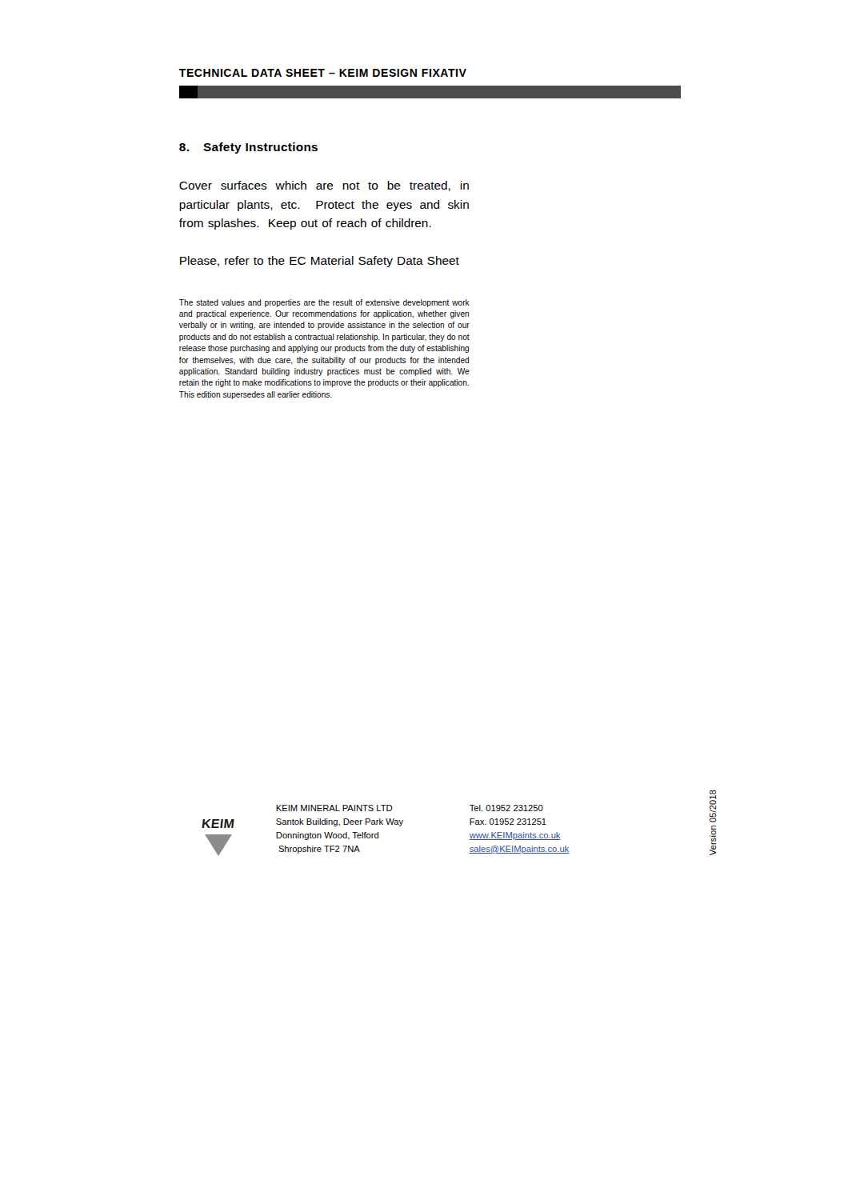Technical Data Sheet – KEIM Design Fixativ
8. Safety Instructions
Cover surfaces which are not to be treated, in particular plants, etc. Protect the eyes and skin from splashes. Keep out of reach of children.
Please, refer to the EC Material Safety Data Sheet
The stated values and properties are the result of extensive development work and practical experience. Our recommendations for application, whether given verbally or in writing, are intended to provide assistance in the selection of our products and do not establish a contractual relationship. In particular, they do not release those purchasing and applying our products from the duty of establishing for themselves, with due care, the suitability of our products for the intended application. Standard building industry practices must be complied with. We retain the right to make modifications to improve the products or their application. This edition supersedes all earlier editions.
KEIM
KEIM MINERAL PAINTS LTD
Santok Building, Deer Park Way
Donnington Wood, Telford
Shropshire TF2 7NA
Tel. 01952 231250
Fax. 01952 231251
www.KEIMpaints.co.uk
sales@KEIMpaints.co.uk
Version 05/2018